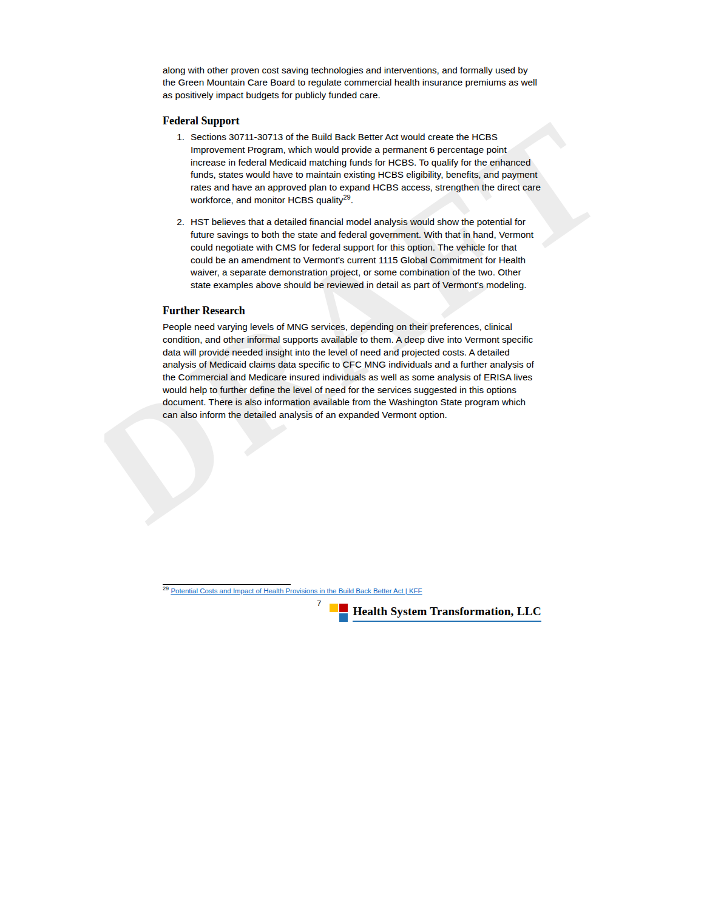DRAFT
along with other proven cost saving technologies and interventions, and formally used by the Green Mountain Care Board to regulate commercial health insurance premiums as well as positively impact budgets for publicly funded care.
Federal Support
Sections 30711-30713 of the Build Back Better Act would create the HCBS Improvement Program, which would provide a permanent 6 percentage point increase in federal Medicaid matching funds for HCBS. To qualify for the enhanced funds, states would have to maintain existing HCBS eligibility, benefits, and payment rates and have an approved plan to expand HCBS access, strengthen the direct care workforce, and monitor HCBS quality29.
HST believes that a detailed financial model analysis would show the potential for future savings to both the state and federal government. With that in hand, Vermont could negotiate with CMS for federal support for this option. The vehicle for that could be an amendment to Vermont's current 1115 Global Commitment for Health waiver, a separate demonstration project, or some combination of the two. Other state examples above should be reviewed in detail as part of Vermont's modeling.
Further Research
People need varying levels of MNG services, depending on their preferences, clinical condition, and other informal supports available to them. A deep dive into Vermont specific data will provide needed insight into the level of need and projected costs. A detailed analysis of Medicaid claims data specific to CFC MNG individuals and a further analysis of the Commercial and Medicare insured individuals as well as some analysis of ERISA lives would help to further define the level of need for the services suggested in this options document. There is also information available from the Washington State program which can also inform the detailed analysis of an expanded Vermont option.
29 Potential Costs and Impact of Health Provisions in the Build Back Better Act | KFF
7
Health System Transformation, LLC